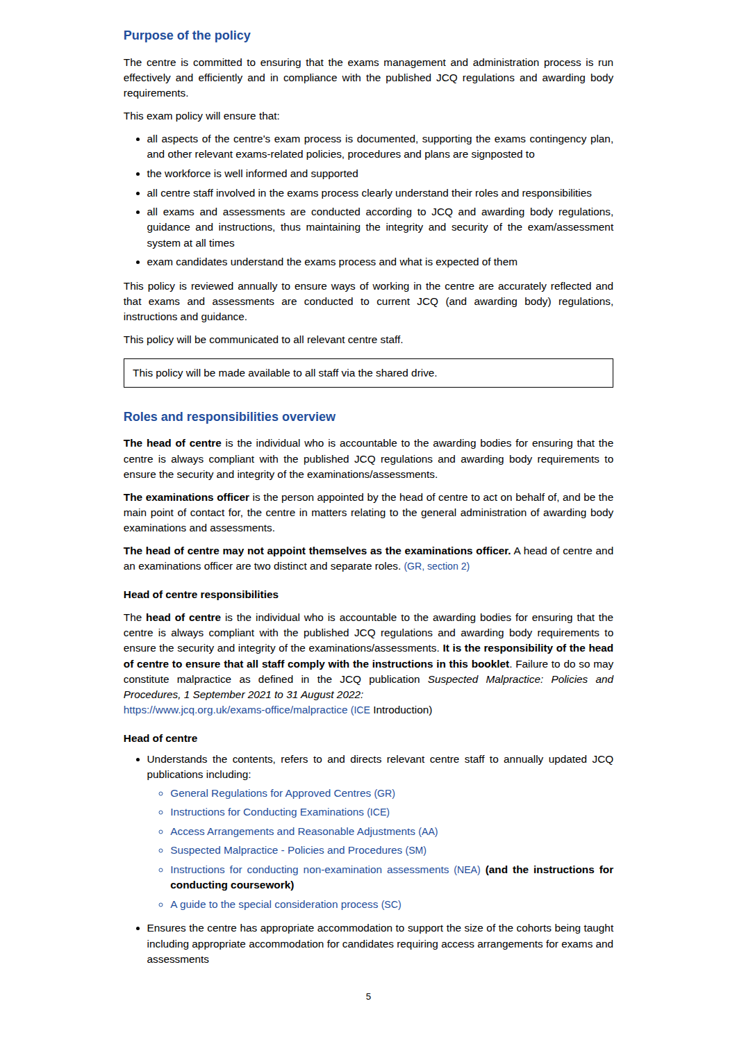Purpose of the policy
The centre is committed to ensuring that the exams management and administration process is run effectively and efficiently and in compliance with the published JCQ regulations and awarding body requirements.
This exam policy will ensure that:
all aspects of the centre's exam process is documented, supporting the exams contingency plan, and other relevant exams-related policies, procedures and plans are signposted to
the workforce is well informed and supported
all centre staff involved in the exams process clearly understand their roles and responsibilities
all exams and assessments are conducted according to JCQ and awarding body regulations, guidance and instructions, thus maintaining the integrity and security of the exam/assessment system at all times
exam candidates understand the exams process and what is expected of them
This policy is reviewed annually to ensure ways of working in the centre are accurately reflected and that exams and assessments are conducted to current JCQ (and awarding body) regulations, instructions and guidance.
This policy will be communicated to all relevant centre staff.
This policy will be made available to all staff via the shared drive.
Roles and responsibilities overview
The head of centre is the individual who is accountable to the awarding bodies for ensuring that the centre is always compliant with the published JCQ regulations and awarding body requirements to ensure the security and integrity of the examinations/assessments.
The examinations officer is the person appointed by the head of centre to act on behalf of, and be the main point of contact for, the centre in matters relating to the general administration of awarding body examinations and assessments.
The head of centre may not appoint themselves as the examinations officer. A head of centre and an examinations officer are two distinct and separate roles. (GR, section 2)
Head of centre responsibilities
The head of centre is the individual who is accountable to the awarding bodies for ensuring that the centre is always compliant with the published JCQ regulations and awarding body requirements to ensure the security and integrity of the examinations/assessments. It is the responsibility of the head of centre to ensure that all staff comply with the instructions in this booklet. Failure to do so may constitute malpractice as defined in the JCQ publication Suspected Malpractice: Policies and Procedures, 1 September 2021 to 31 August 2022:
https://www.jcq.org.uk/exams-office/malpractice (ICE Introduction)
Head of centre
Understands the contents, refers to and directs relevant centre staff to annually updated JCQ publications including:
General Regulations for Approved Centres (GR)
Instructions for Conducting Examinations (ICE)
Access Arrangements and Reasonable Adjustments (AA)
Suspected Malpractice - Policies and Procedures (SM)
Instructions for conducting non-examination assessments (NEA) (and the instructions for conducting coursework)
A guide to the special consideration process (SC)
Ensures the centre has appropriate accommodation to support the size of the cohorts being taught including appropriate accommodation for candidates requiring access arrangements for exams and assessments
5